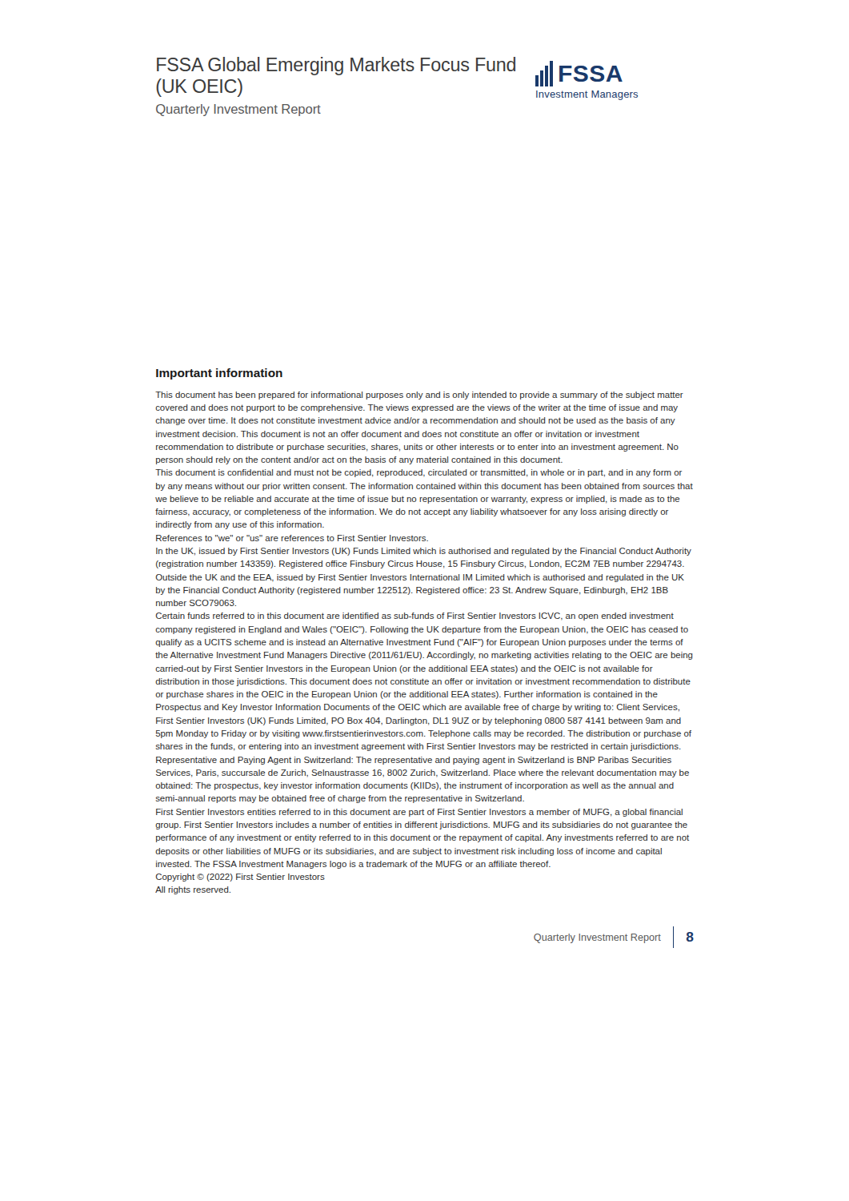FSSA Global Emerging Markets Focus Fund (UK OEIC)
Quarterly Investment Report
FSSA Investment Managers
Important information
This document has been prepared for informational purposes only and is only intended to provide a summary of the subject matter covered and does not purport to be comprehensive. The views expressed are the views of the writer at the time of issue and may change over time. It does not constitute investment advice and/or a recommendation and should not be used as the basis of any investment decision. This document is not an offer document and does not constitute an offer or invitation or investment recommendation to distribute or purchase securities, shares, units or other interests or to enter into an investment agreement. No person should rely on the content and/or act on the basis of any material contained in this document.
This document is confidential and must not be copied, reproduced, circulated or transmitted, in whole or in part, and in any form or by any means without our prior written consent. The information contained within this document has been obtained from sources that we believe to be reliable and accurate at the time of issue but no representation or warranty, express or implied, is made as to the fairness, accuracy, or completeness of the information. We do not accept any liability whatsoever for any loss arising directly or indirectly from any use of this information.
References to "we" or "us" are references to First Sentier Investors.
In the UK, issued by First Sentier Investors (UK) Funds Limited which is authorised and regulated by the Financial Conduct Authority (registration number 143359). Registered office Finsbury Circus House, 15 Finsbury Circus, London, EC2M 7EB number 2294743. Outside the UK and the EEA, issued by First Sentier Investors International IM Limited which is authorised and regulated in the UK by the Financial Conduct Authority (registered number 122512). Registered office: 23 St. Andrew Square, Edinburgh, EH2 1BB number SCO79063.
Certain funds referred to in this document are identified as sub-funds of First Sentier Investors ICVC, an open ended investment company registered in England and Wales ("OEIC"). Following the UK departure from the European Union, the OEIC has ceased to qualify as a UCITS scheme and is instead an Alternative Investment Fund ("AIF") for European Union purposes under the terms of the Alternative Investment Fund Managers Directive (2011/61/EU). Accordingly, no marketing activities relating to the OEIC are being carried-out by First Sentier Investors in the European Union (or the additional EEA states) and the OEIC is not available for distribution in those jurisdictions. This document does not constitute an offer or invitation or investment recommendation to distribute or purchase shares in the OEIC in the European Union (or the additional EEA states). Further information is contained in the Prospectus and Key Investor Information Documents of the OEIC which are available free of charge by writing to: Client Services, First Sentier Investors (UK) Funds Limited, PO Box 404, Darlington, DL1 9UZ or by telephoning 0800 587 4141 between 9am and 5pm Monday to Friday or by visiting www.firstsentierinvestors.com. Telephone calls may be recorded. The distribution or purchase of shares in the funds, or entering into an investment agreement with First Sentier Investors may be restricted in certain jurisdictions.
Representative and Paying Agent in Switzerland: The representative and paying agent in Switzerland is BNP Paribas Securities Services, Paris, succursale de Zurich, Selnaustrasse 16, 8002 Zurich, Switzerland. Place where the relevant documentation may be obtained: The prospectus, key investor information documents (KIIDs), the instrument of incorporation as well as the annual and semi-annual reports may be obtained free of charge from the representative in Switzerland.
First Sentier Investors entities referred to in this document are part of First Sentier Investors a member of MUFG, a global financial group. First Sentier Investors includes a number of entities in different jurisdictions. MUFG and its subsidiaries do not guarantee the performance of any investment or entity referred to in this document or the repayment of capital. Any investments referred to are not deposits or other liabilities of MUFG or its subsidiaries, and are subject to investment risk including loss of income and capital invested. The FSSA Investment Managers logo is a trademark of the MUFG or an affiliate thereof.
Copyright © (2022) First Sentier Investors
All rights reserved.
Quarterly Investment Report
8